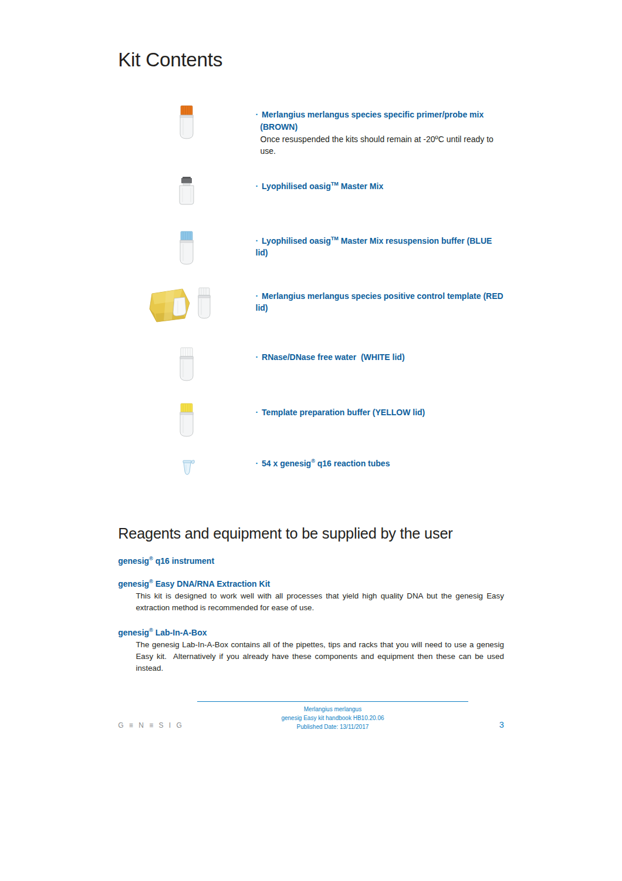Kit Contents
· Merlangius merlangus species specific primer/probe mix
(BROWN) Once resuspended the kits should remain at -20ºC until ready to use.
· Lyophilised oasigTM Master Mix
· Lyophilised oasigTM Master Mix resuspension buffer (BLUE lid)
· Merlangius merlangus species positive control template (RED lid)
· RNase/DNase free water (WHITE lid)
· Template preparation buffer (YELLOW lid)
· 54 x genesig® q16 reaction tubes
Reagents and equipment to be supplied by the user
genesig® q16 instrument
genesig® Easy DNA/RNA Extraction Kit
This kit is designed to work well with all processes that yield high quality DNA but the genesig Easy extraction method is recommended for ease of use.
genesig® Lab-In-A-Box
The genesig Lab-In-A-Box contains all of the pipettes, tips and racks that you will need to use a genesig Easy kit. Alternatively if you already have these components and equipment then these can be used instead.
G ≡ N ≡ S I G
Merlangius merlangus
genesig Easy kit handbook HB10.20.06
Published Date: 13/11/2017
3